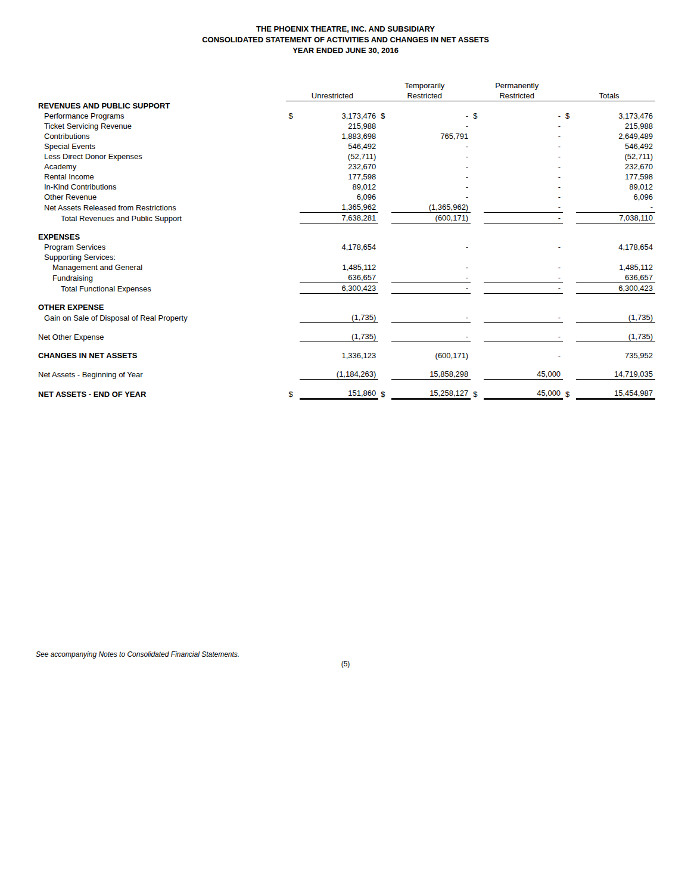THE PHOENIX THEATRE, INC. AND SUBSIDIARY
CONSOLIDATED STATEMENT OF ACTIVITIES AND CHANGES IN NET ASSETS
YEAR ENDED JUNE 30, 2016
| | | Temporarily | Permanently | |
| | Unrestricted | Restricted | Restricted | Totals |
| REVENUES AND PUBLIC SUPPORT | |
| Performance Programs | $ | 3,173,476 | $ | - | $ | - | $ | 3,173,476 |
| Ticket Servicing Revenue | | 215,988 | | - | | - | | 215,988 |
| Contributions | | 1,883,698 | | 765,791 | | - | | 2,649,489 |
| Special Events | | 546,492 | | - | | - | | 546,492 |
| Less Direct Donor Expenses | | (52,711) | | - | | - | | (52,711) |
| Academy | | 232,670 | | - | | - | | 232,670 |
| Rental Income | | 177,598 | | - | | - | | 177,598 |
| In-Kind Contributions | | 89,012 | | - | | - | | 89,012 |
| Other Revenue | | 6,096 | | - | | - | | 6,096 |
| Net Assets Released from Restrictions | | 1,365,962 | | (1,365,962) | | - | | - |
| Total Revenues and Public Support | | 7,638,281 | | (600,171) | | - | | 7,038,110 |
| EXPENSES | |
| Program Services | | 4,178,654 | | - | | - | | 4,178,654 |
| Supporting Services: | |
| Management and General | | 1,485,112 | | - | | - | | 1,485,112 |
| Fundraising | | 636,657 | | - | | - | | 636,657 |
| Total Functional Expenses | | 6,300,423 | | - | | - | | 6,300,423 |
| OTHER EXPENSE | |
| Gain on Sale of Disposal of Real Property | | (1,735) | | - | | - | | (1,735) |
| Net Other Expense | | (1,735) | | - | | - | | (1,735) |
| CHANGES IN NET ASSETS | | 1,336,123 | | (600,171) | | - | | 735,952 |
| Net Assets - Beginning of Year | | (1,184,263) | | 15,858,298 | | 45,000 | | 14,719,035 |
| NET ASSETS - END OF YEAR | $ | 151,860 | $ | 15,258,127 | $ | 45,000 | $ | 15,454,987 |
See accompanying Notes to Consolidated Financial Statements.
(5)